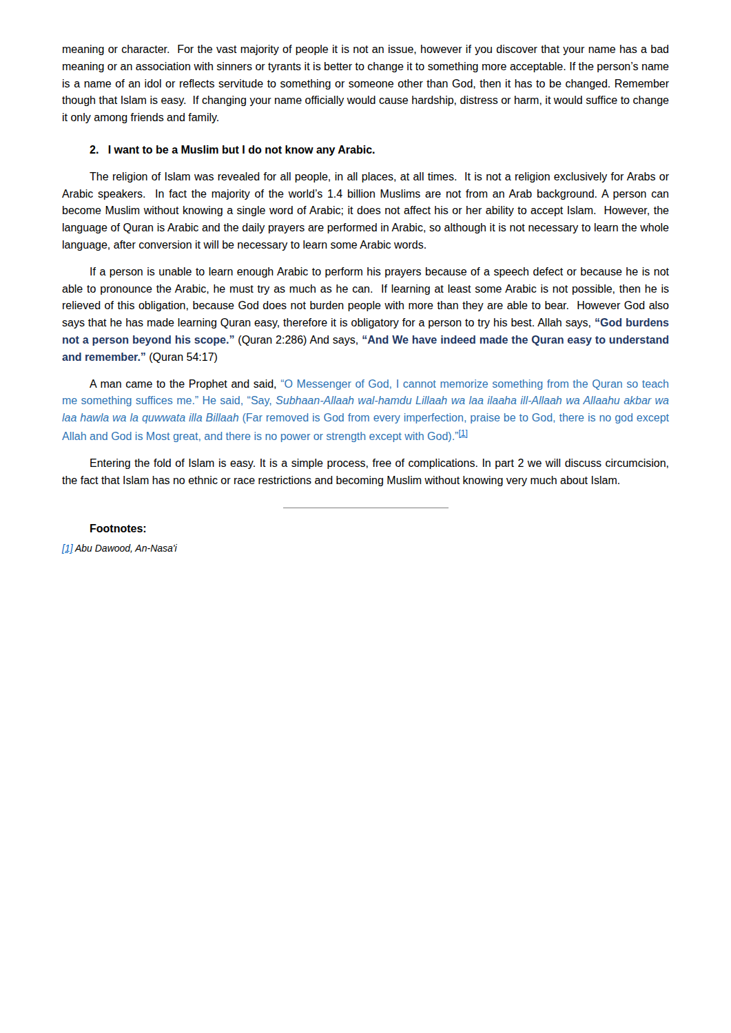meaning or character. For the vast majority of people it is not an issue, however if you discover that your name has a bad meaning or an association with sinners or tyrants it is better to change it to something more acceptable. If the person’s name is a name of an idol or reflects servitude to something or someone other than God, then it has to be changed. Remember though that Islam is easy. If changing your name officially would cause hardship, distress or harm, it would suffice to change it only among friends and family.
2. I want to be a Muslim but I do not know any Arabic.
The religion of Islam was revealed for all people, in all places, at all times. It is not a religion exclusively for Arabs or Arabic speakers. In fact the majority of the world’s 1.4 billion Muslims are not from an Arab background. A person can become Muslim without knowing a single word of Arabic; it does not affect his or her ability to accept Islam. However, the language of Quran is Arabic and the daily prayers are performed in Arabic, so although it is not necessary to learn the whole language, after conversion it will be necessary to learn some Arabic words.
If a person is unable to learn enough Arabic to perform his prayers because of a speech defect or because he is not able to pronounce the Arabic, he must try as much as he can. If learning at least some Arabic is not possible, then he is relieved of this obligation, because God does not burden people with more than they are able to bear. However God also says that he has made learning Quran easy, therefore it is obligatory for a person to try his best. Allah says, “God burdens not a person beyond his scope.” (Quran 2:286) And says, “And We have indeed made the Quran easy to understand and remember.” (Quran 54:17)
A man came to the Prophet and said, “O Messenger of God, I cannot memorize something from the Quran so teach me something suffices me.” He said, “Say, Subhaan-Allaah wal-hamdu Lillaah wa laa ilaaha ill-Allaah wa Allaahu akbar wa laa hawla wa la quwwata illa Billaah (Far removed is God from every imperfection, praise be to God, there is no god except Allah and God is Most great, and there is no power or strength except with God).”[1]
Entering the fold of Islam is easy. It is a simple process, free of complications. In part 2 we will discuss circumcision, the fact that Islam has no ethnic or race restrictions and becoming Muslim without knowing very much about Islam.
Footnotes:
[1] Abu Dawood, An-Nasa'i